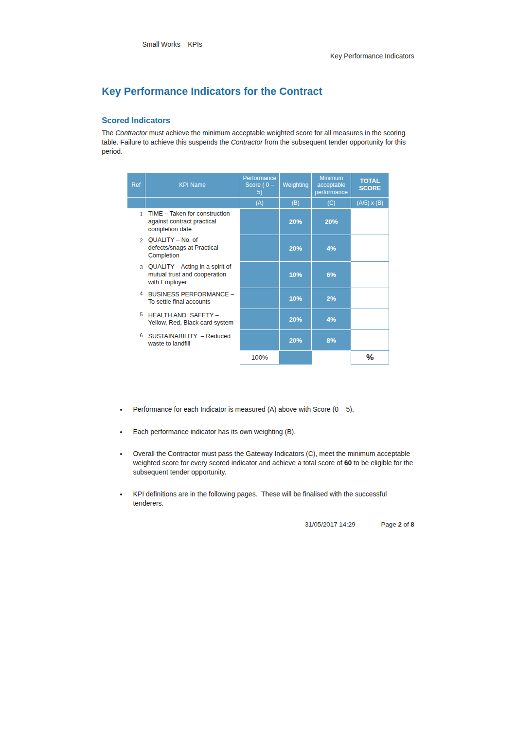Small Works – KPIs
Key Performance Indicators
Key Performance Indicators for the Contract
Scored Indicators
The Contractor must achieve the minimum acceptable weighted score for all measures in the scoring table. Failure to achieve this suspends the Contractor from the subsequent tender opportunity for this period.
| Ref | KPI Name | Performance Score ( 0 – 5) | Weighting | Minimum acceptable performance | TOTAL SCORE |
| --- | --- | --- | --- | --- | --- |
| | | (A) | (B) | (C) | (A/5) x (B) |
| 1 | TIME – Taken for construction against contract practical completion date | | 20% | 20% | |
| 2 | QUALITY – No. of defects/snags at Practical Completion | | 20% | 4% | |
| 3 | QUALITY – Acting in a spirit of mutual trust and cooperation with Employer | | 10% | 6% | |
| 4 | BUSINESS PERFORMANCE – To settle final accounts | | 10% | 2% | |
| 5 | HEALTH AND SAFETY – Yellow, Red, Black card system | | 20% | 4% | |
| 6 | SUSTAINABILITY – Reduced waste to landfill | | 20% | 8% | |
| | | 100% | | | % |
Performance for each Indicator is measured (A) above with Score (0 – 5).
Each performance indicator has its own weighting (B).
Overall the Contractor must pass the Gateway Indicators (C), meet the minimum acceptable weighted score for every scored indicator and achieve a total score of 60 to be eligible for the subsequent tender opportunity.
KPI definitions are in the following pages. These will be finalised with the successful tenderers.
31/05/2017 14:29 Page 2 of 8